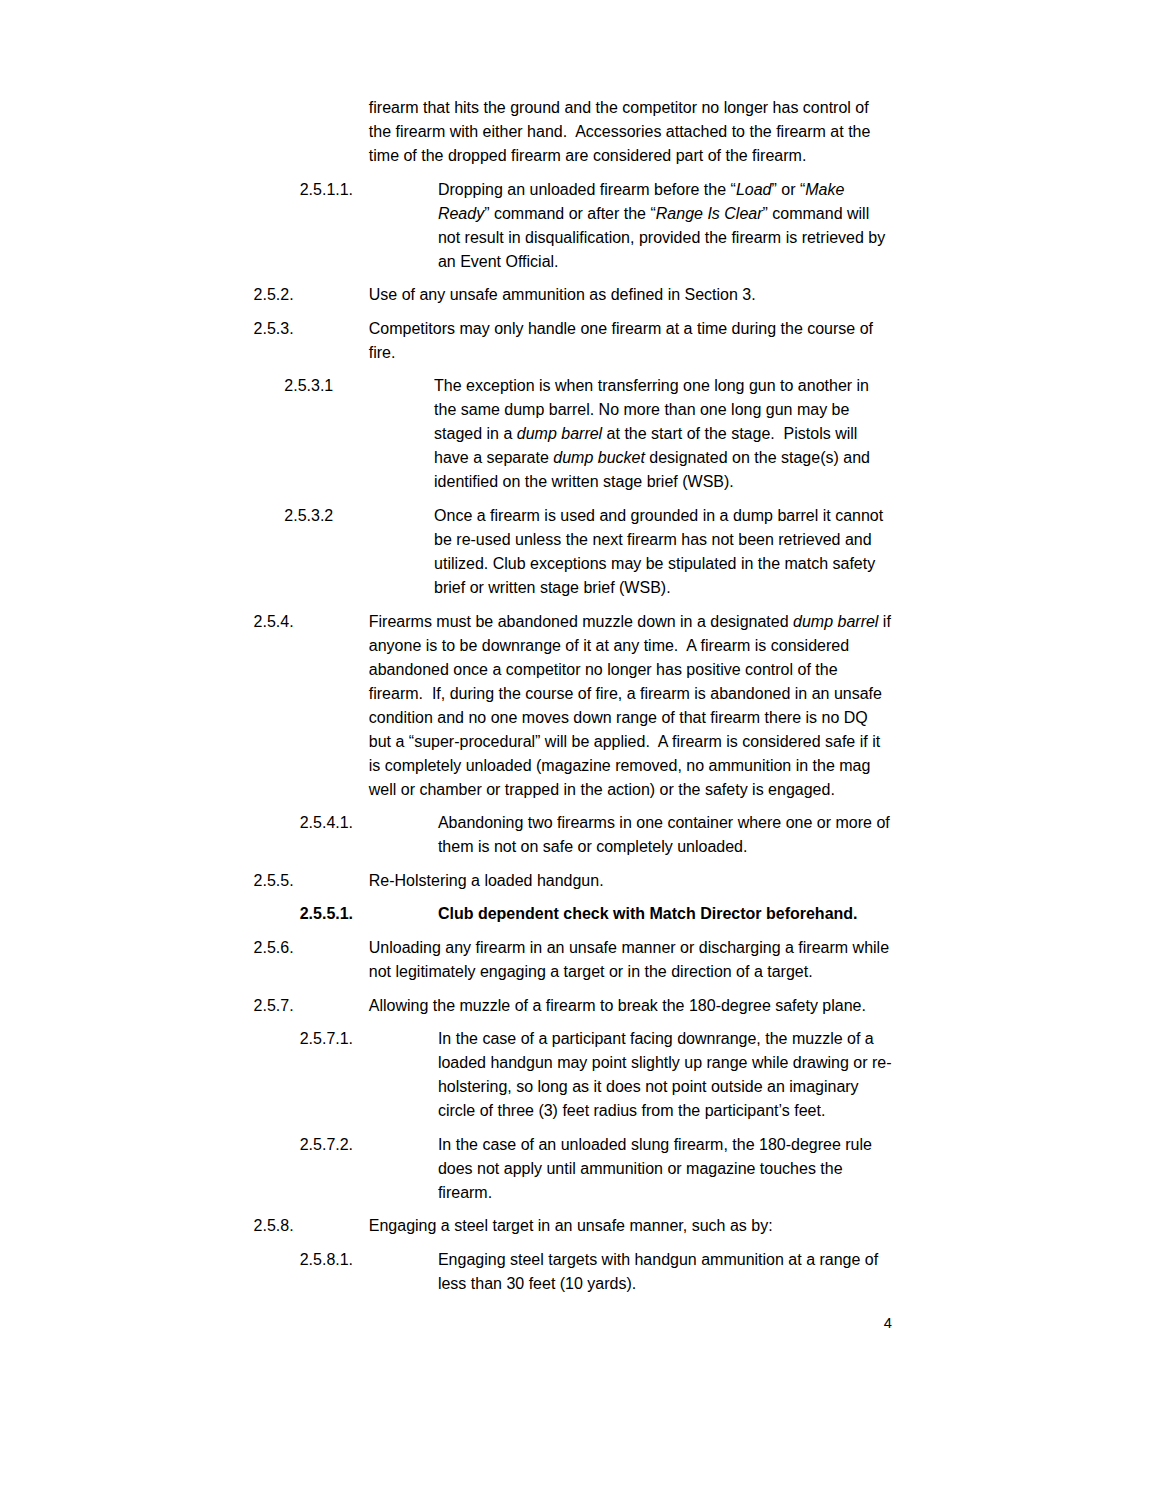firearm that hits the ground and the competitor no longer has control of the firearm with either hand. Accessories attached to the firearm at the time of the dropped firearm are considered part of the firearm.
2.5.1.1. Dropping an unloaded firearm before the “Load” or “Make Ready” command or after the “Range Is Clear” command will not result in disqualification, provided the firearm is retrieved by an Event Official.
2.5.2. Use of any unsafe ammunition as defined in Section 3.
2.5.3. Competitors may only handle one firearm at a time during the course of fire.
2.5.3.1 The exception is when transferring one long gun to another in the same dump barrel. No more than one long gun may be staged in a dump barrel at the start of the stage. Pistols will have a separate dump bucket designated on the stage(s) and identified on the written stage brief (WSB).
2.5.3.2 Once a firearm is used and grounded in a dump barrel it cannot be re-used unless the next firearm has not been retrieved and utilized. Club exceptions may be stipulated in the match safety brief or written stage brief (WSB).
2.5.4. Firearms must be abandoned muzzle down in a designated dump barrel if anyone is to be downrange of it at any time. A firearm is considered abandoned once a competitor no longer has positive control of the firearm. If, during the course of fire, a firearm is abandoned in an unsafe condition and no one moves down range of that firearm there is no DQ but a “super-procedural” will be applied. A firearm is considered safe if it is completely unloaded (magazine removed, no ammunition in the mag well or chamber or trapped in the action) or the safety is engaged.
2.5.4.1. Abandoning two firearms in one container where one or more of them is not on safe or completely unloaded.
2.5.5. Re-Holstering a loaded handgun.
2.5.5.1. Club dependent check with Match Director beforehand.
2.5.6. Unloading any firearm in an unsafe manner or discharging a firearm while not legitimately engaging a target or in the direction of a target.
2.5.7. Allowing the muzzle of a firearm to break the 180-degree safety plane.
2.5.7.1. In the case of a participant facing downrange, the muzzle of a loaded handgun may point slightly up range while drawing or re-holstering, so long as it does not point outside an imaginary circle of three (3) feet radius from the participant’s feet.
2.5.7.2. In the case of an unloaded slung firearm, the 180-degree rule does not apply until ammunition or magazine touches the firearm.
2.5.8. Engaging a steel target in an unsafe manner, such as by:
2.5.8.1. Engaging steel targets with handgun ammunition at a range of less than 30 feet (10 yards).
4